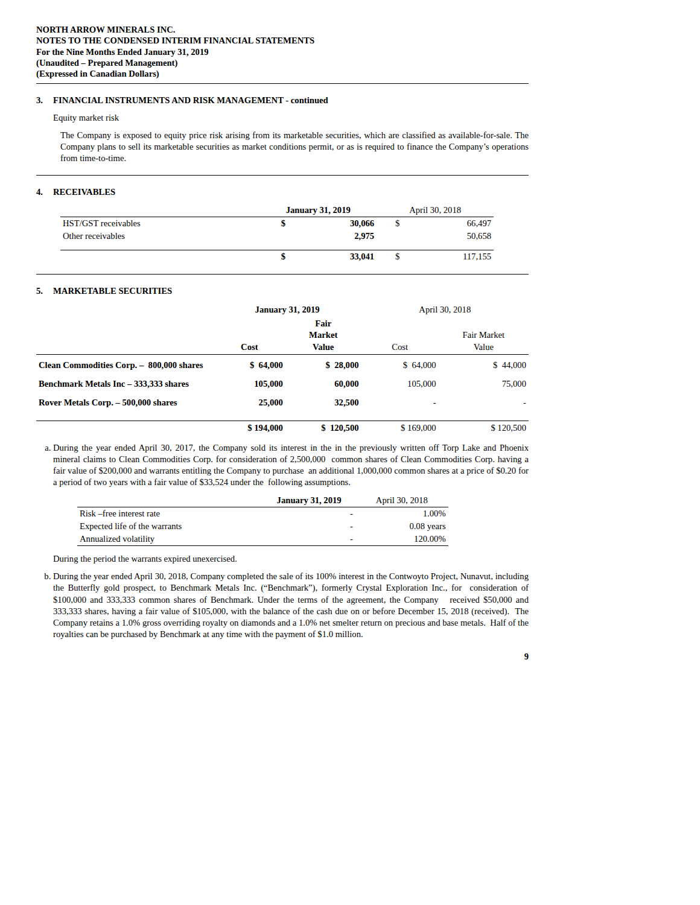NORTH ARROW MINERALS INC.
NOTES TO THE CONDENSED INTERIM FINANCIAL STATEMENTS
For the Nine Months Ended January 31, 2019
(Unaudited – Prepared Management)
(Expressed in Canadian Dollars)
3. FINANCIAL INSTRUMENTS AND RISK MANAGEMENT - continued
Equity market risk
The Company is exposed to equity price risk arising from its marketable securities, which are classified as available-for-sale. The Company plans to sell its marketable securities as market conditions permit, or as is required to finance the Company’s operations from time-to-time.
4. RECEIVABLES
| | January 31, 2019 | April 30, 2018 |
| HST/GST receivables | $ | 30,066 | $ | 66,497 |
| Other receivables | | 2,975 | | 50,658 |
| | $ | 33,041 | $ | 117,155 |
5. MARKETABLE SECURITIES
| | January 31, 2019 | April 30, 2018 |
| | Cost | Fair Market Value | Cost | Fair Market Value |
| Clean Commodities Corp. – 800,000 shares | $ 64,000 | $ 28,000 | $ 64,000 | $ 44,000 |
| Benchmark Metals Inc – 333,333 shares | 105,000 | 60,000 | 105,000 | 75,000 |
| Rover Metals Corp. – 500,000 shares | 25,000 | 32,500 | - | - |
| | $ 194,000 | $ 120,500 | $ 169,000 | $ 120,500 |
During the year ended April 30, 2017, the Company sold its interest in the in the previously written off Torp Lake and Phoenix mineral claims to Clean Commodities Corp. for consideration of 2,500,000 common shares of Clean Commodities Corp. having a fair value of $200,000 and warrants entitling the Company to purchase an additional 1,000,000 common shares at a price of $0.20 for a period of two years with a fair value of $33,524 under the following assumptions.
| | January 31, 2019 | April 30, 2018 |
| Risk –free interest rate | - | 1.00% |
| Expected life of the warrants | - | 0.08 years |
| Annualized volatility | - | 120.00% |
During the period the warrants expired unexercised.
During the year ended April 30, 2018, Company completed the sale of its 100% interest in the Contwoyto Project, Nunavut, including the Butterfly gold prospect, to Benchmark Metals Inc. (“Benchmark”), formerly Crystal Exploration Inc., for consideration of $100,000 and 333,333 common shares of Benchmark. Under the terms of the agreement, the Company received $50,000 and 333,333 shares, having a fair value of $105,000, with the balance of the cash due on or before December 15, 2018 (received). The Company retains a 1.0% gross overriding royalty on diamonds and a 1.0% net smelter return on precious and base metals. Half of the royalties can be purchased by Benchmark at any time with the payment of $1.0 million.
9